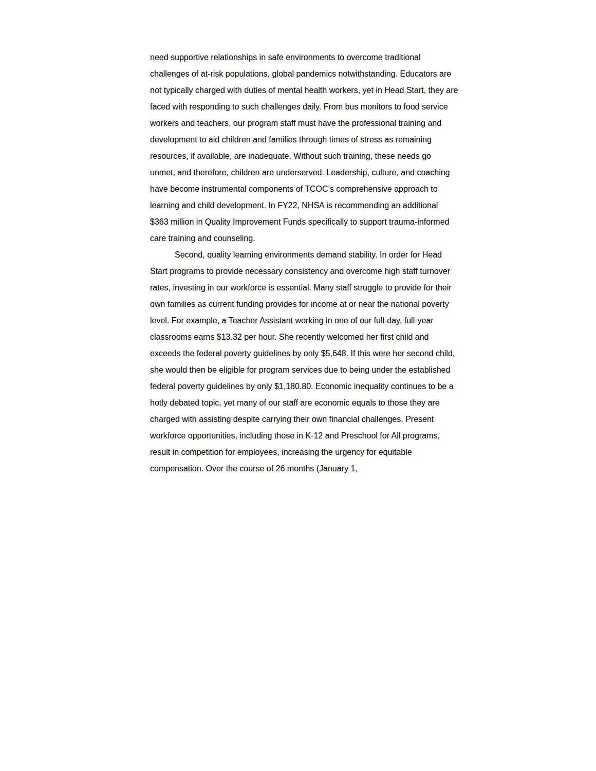need supportive relationships in safe environments to overcome traditional challenges of at-risk populations, global pandemics notwithstanding. Educators are not typically charged with duties of mental health workers, yet in Head Start, they are faced with responding to such challenges daily. From bus monitors to food service workers and teachers, our program staff must have the professional training and development to aid children and families through times of stress as remaining resources, if available, are inadequate. Without such training, these needs go unmet, and therefore, children are underserved. Leadership, culture, and coaching have become instrumental components of TCOC’s comprehensive approach to learning and child development. In FY22, NHSA is recommending an additional $363 million in Quality Improvement Funds specifically to support trauma-informed care training and counseling.
Second, quality learning environments demand stability. In order for Head Start programs to provide necessary consistency and overcome high staff turnover rates, investing in our workforce is essential. Many staff struggle to provide for their own families as current funding provides for income at or near the national poverty level. For example, a Teacher Assistant working in one of our full-day, full-year classrooms earns $13.32 per hour. She recently welcomed her first child and exceeds the federal poverty guidelines by only $5,648. If this were her second child, she would then be eligible for program services due to being under the established federal poverty guidelines by only $1,180.80. Economic inequality continues to be a hotly debated topic, yet many of our staff are economic equals to those they are charged with assisting despite carrying their own financial challenges. Present workforce opportunities, including those in K-12 and Preschool for All programs, result in competition for employees, increasing the urgency for equitable compensation. Over the course of 26 months (January 1,